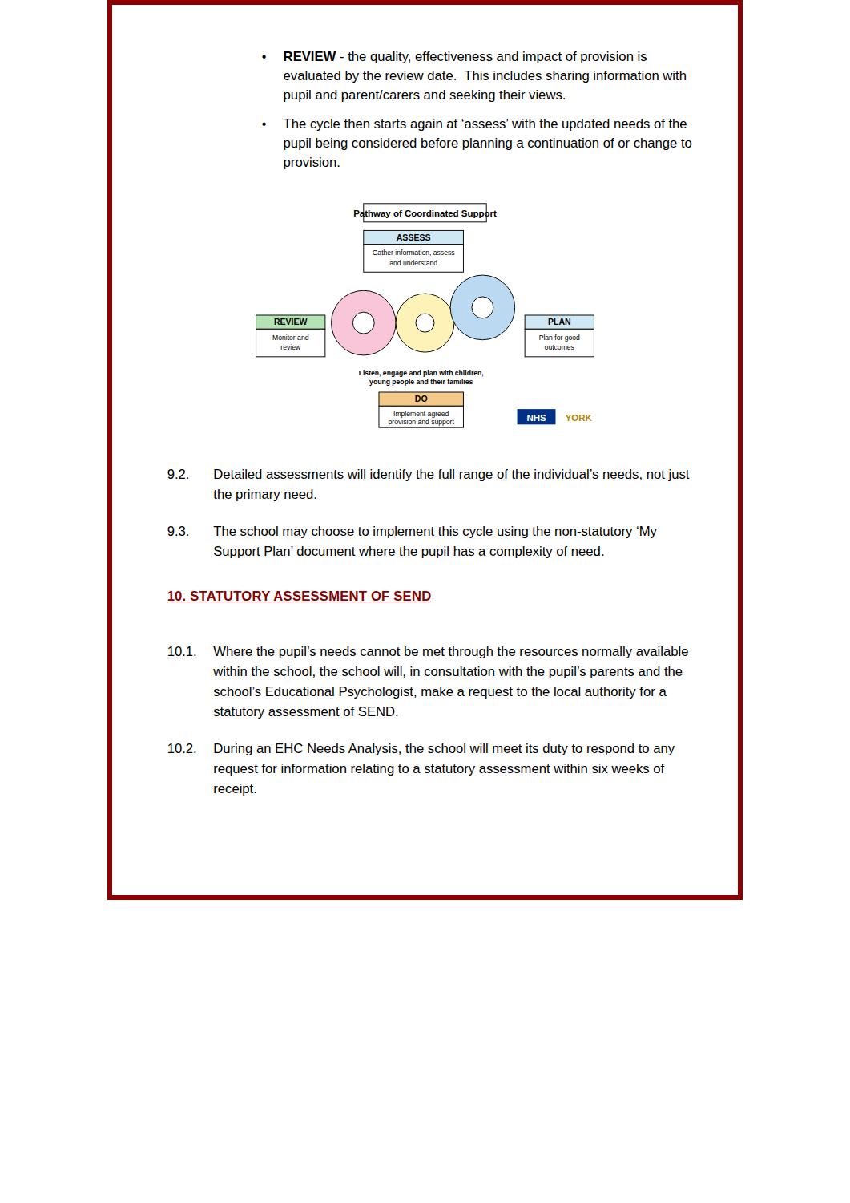REVIEW - the quality, effectiveness and impact of provision is evaluated by the review date. This includes sharing information with pupil and parent/carers and seeking their views.
The cycle then starts again at ‘assess’ with the updated needs of the pupil being considered before planning a continuation of or change to provision.
9.2.
Detailed assessments will identify the full range of the individual’s needs, not just the primary need.
9.3.
The school may choose to implement this cycle using the non-statutory ‘My Support Plan’ document where the pupil has a complexity of need.
10. STATUTORY ASSESSMENT OF SEND
10.1.
Where the pupil’s needs cannot be met through the resources normally available within the school, the school will, in consultation with the pupil’s parents and the school’s Educational Psychologist, make a request to the local authority for a statutory assessment of SEND.
10.2.
During an EHC Needs Analysis, the school will meet its duty to respond to any request for information relating to a statutory assessment within six weeks of receipt.